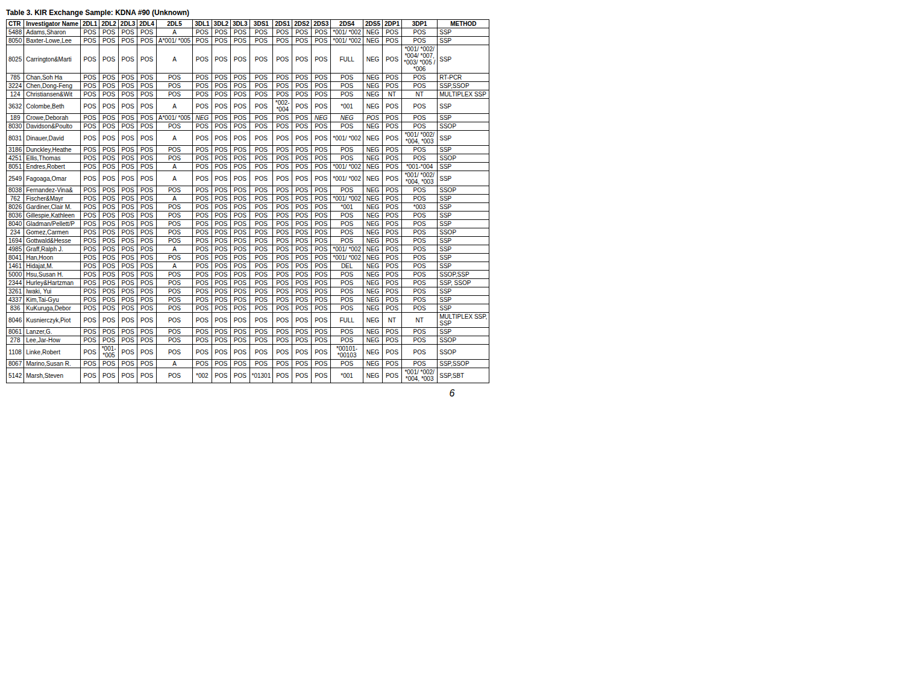Table 3. KIR Exchange Sample: KDNA #90 (Unknown)
| CTR | Investigator Name | 2DL1 | 2DL2 | 2DL3 | 2DL4 | 2DL5 | 3DL1 | 3DL2 | 3DL3 | 3DS1 | 2DS1 | 2DS2 | 2DS3 | 2DS4 | 2DS5 | 2DP1 | 3DP1 | METHOD |
| --- | --- | --- | --- | --- | --- | --- | --- | --- | --- | --- | --- | --- | --- | --- | --- | --- | --- | --- |
| 5488 | Adams,Sharon | POS | POS | POS | POS | A | POS | POS | POS | POS | POS | POS | POS | *001/ *002 | NEG | POS | POS | SSP |
| 8050 | Baxter-Lowe,Lee | POS | POS | POS | POS | A*001/ *005 | POS | POS | POS | POS | POS | POS | POS | *001/ *002 | NEG | POS | POS | SSP |
| 8025 | Carrington&Marti | POS | POS | POS | POS | A | POS | POS | POS | POS | POS | POS | POS | FULL | NEG | POS | *001/ *002/ *004/ *007, *003/ *005 / *006 | SSP |
| 785 | Chan,Soh Ha | POS | POS | POS | POS | POS | POS | POS | POS | POS | POS | POS | POS | POS | NEG | POS | POS | RT-PCR |
| 3224 | Chen,Dong-Feng | POS | POS | POS | POS | POS | POS | POS | POS | POS | POS | POS | POS | POS | NEG | POS | POS | SSP,SSOP |
| 124 | Christiansen&Wit | POS | POS | POS | POS | POS | POS | POS | POS | POS | POS | POS | POS | POS | NEG | NT | NT | MULTIPLEX SSP |
| 3632 | Colombe,Beth | POS | POS | POS | POS | A | POS | POS | POS | POS | *002- *004 | POS | POS | *001 | NEG | POS | POS | SSP |
| 189 | Crowe,Deborah | POS | POS | POS | POS | A*001/ *005 | NEG | POS | POS | POS | POS | POS | NEG | NEG | POS | POS | POS | SSP |
| 8030 | Davidson&Poulto | POS | POS | POS | POS | POS | POS | POS | POS | POS | POS | POS | POS | POS | NEG | POS | POS | SSOP |
| 8031 | Dinauer,David | POS | POS | POS | POS | A | POS | POS | POS | POS | POS | POS | POS | *001/ *002 | NEG | POS | *001/ *002/ *004, *003 | SSP |
| 3186 | Dunckley,Heathe | POS | POS | POS | POS | POS | POS | POS | POS | POS | POS | POS | POS | POS | NEG | POS | POS | SSP |
| 4251 | Ellis,Thomas | POS | POS | POS | POS | POS | POS | POS | POS | POS | POS | POS | POS | POS | NEG | POS | POS | SSOP |
| 8051 | Endres,Robert | POS | POS | POS | POS | A | POS | POS | POS | POS | POS | POS | POS | *001/ *002 | NEG | POS | *001-*004 | SSP |
| 2549 | Fagoaga,Omar | POS | POS | POS | POS | A | POS | POS | POS | POS | POS | POS | POS | *001/ *002 | NEG | POS | *001/ *002/ *004, *003 | SSP |
| 8038 | Fernandez-Vina& | POS | POS | POS | POS | POS | POS | POS | POS | POS | POS | POS | POS | POS | NEG | POS | POS | SSOP |
| 762 | Fischer&Mayr | POS | POS | POS | POS | A | POS | POS | POS | POS | POS | POS | POS | *001/ *002 | NEG | POS | POS | SSP |
| 8026 | Gardiner,Clair M. | POS | POS | POS | POS | POS | POS | POS | POS | POS | POS | POS | POS | *001 | NEG | POS | *003 | SSP |
| 8036 | Gillespie,Kathleen | POS | POS | POS | POS | POS | POS | POS | POS | POS | POS | POS | POS | POS | NEG | POS | POS | SSP |
| 8040 | Gladman/Pellett/P | POS | POS | POS | POS | POS | POS | POS | POS | POS | POS | POS | POS | POS | NEG | POS | POS | SSP |
| 234 | Gomez,Carmen | POS | POS | POS | POS | POS | POS | POS | POS | POS | POS | POS | POS | POS | NEG | POS | POS | SSOP |
| 1694 | Gottwald&Hesse | POS | POS | POS | POS | POS | POS | POS | POS | POS | POS | POS | POS | POS | NEG | POS | POS | SSP |
| 4985 | Graff,Ralph J. | POS | POS | POS | POS | A | POS | POS | POS | POS | POS | POS | POS | *001/ *002 | NEG | POS | POS | SSP |
| 8041 | Han,Hoon | POS | POS | POS | POS | POS | POS | POS | POS | POS | POS | POS | POS | *001/ *002 | NEG | POS | POS | SSP |
| 1461 | Hidajat,M. | POS | POS | POS | POS | A | POS | POS | POS | POS | POS | POS | POS | DEL | NEG | POS | POS | SSP |
| 5000 | Hsu,Susan H. | POS | POS | POS | POS | POS | POS | POS | POS | POS | POS | POS | POS | POS | NEG | POS | POS | SSOP,SSP |
| 2344 | Hurley&Hartzman | POS | POS | POS | POS | POS | POS | POS | POS | POS | POS | POS | POS | POS | NEG | POS | POS | SSP, SSOP |
| 3261 | Iwaki, Yui | POS | POS | POS | POS | POS | POS | POS | POS | POS | POS | POS | POS | POS | NEG | POS | POS | SSP |
| 4337 | Kim,Tai-Gyu | POS | POS | POS | POS | POS | POS | POS | POS | POS | POS | POS | POS | POS | NEG | POS | POS | SSP |
| 836 | KuKuruga,Debor | POS | POS | POS | POS | POS | POS | POS | POS | POS | POS | POS | POS | POS | NEG | POS | POS | SSP |
| 8046 | Kusnierczyk,Piot | POS | POS | POS | POS | POS | POS | POS | POS | POS | POS | POS | POS | FULL | NEG | NT | NT | MULTIPLEX SSP, SSP |
| 8061 | Lanzer,G. | POS | POS | POS | POS | POS | POS | POS | POS | POS | POS | POS | POS | POS | NEG | POS | POS | SSP |
| 278 | Lee,Jar-How | POS | POS | POS | POS | POS | POS | POS | POS | POS | POS | POS | POS | POS | NEG | POS | POS | SSOP |
| 1108 | Linke,Robert | POS | *001- *005 | POS | POS | POS | POS | POS | POS | POS | POS | POS | POS | *00101- *00103 | NEG | POS | POS | SSOP |
| 8067 | Marino,Susan R. | POS | POS | POS | POS | A | POS | POS | POS | POS | POS | POS | POS | POS | NEG | POS | POS | SSP,SSOP |
| 5142 | Marsh,Steven | POS | POS | POS | POS | POS | *002 | POS | POS | *01301 | POS | POS | POS | *001 | NEG | POS | *001/ *002/ *004, *003 | SSP,SBT |
6